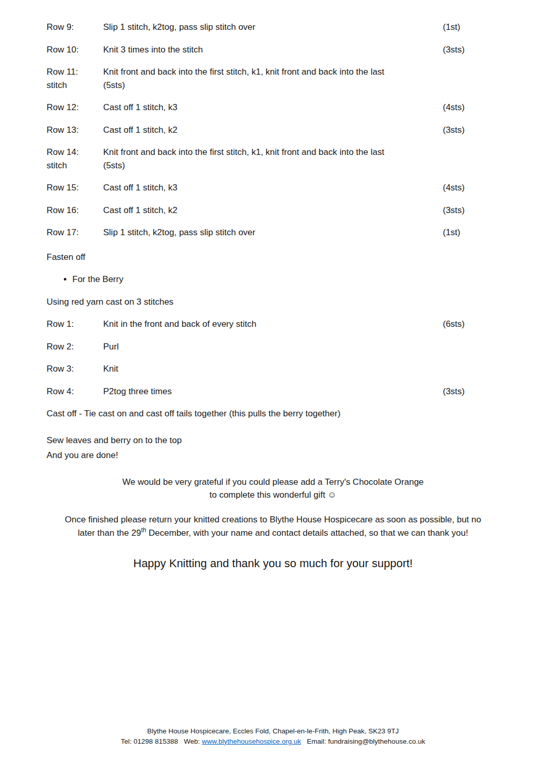Row 9:
Slip 1 stitch, k2tog, pass slip stitch over
(1st)
Row 10:
Knit 3 times into the stitch
(3sts)
Row 11:
stitch
Knit front and back into the first stitch, k1, knit front and back into the last
(5sts)
Row 12:
Cast off 1 stitch, k3
(4sts)
Row 13:
Cast off 1 stitch, k2
(3sts)
Row 14:
stitch
Knit front and back into the first stitch, k1, knit front and back into the last
(5sts)
Row 15:
Cast off 1 stitch, k3
(4sts)
Row 16:
Cast off 1 stitch, k2
(3sts)
Row 17:
Slip 1 stitch, k2tog, pass slip stitch over
(1st)
Fasten off
For the Berry
Using red yarn cast on 3 stitches
Row 1:
Knit in the front and back of every stitch
(6sts)
Row 2:
Purl
Row 3:
Knit
Row 4:
P2tog three times
(3sts)
Cast off - Tie cast on and cast off tails together (this pulls the berry together)
Sew leaves and berry on to the top
And you are done!
We would be very grateful if you could please add a Terry's Chocolate Orange
to complete this wonderful gift ☺
Once finished please return your knitted creations to Blythe House Hospicecare as soon as possible, but no later than the 29th December, with your name and contact details attached, so that we can thank you!
Happy Knitting and thank you so much for your support!
Blythe House Hospicecare, Eccles Fold, Chapel-en-le-Frith, High Peak, SK23 9TJ
Tel: 01298 815388 Web: www.blythehousehospice.org.uk Email: fundraising@blythehouse.co.uk